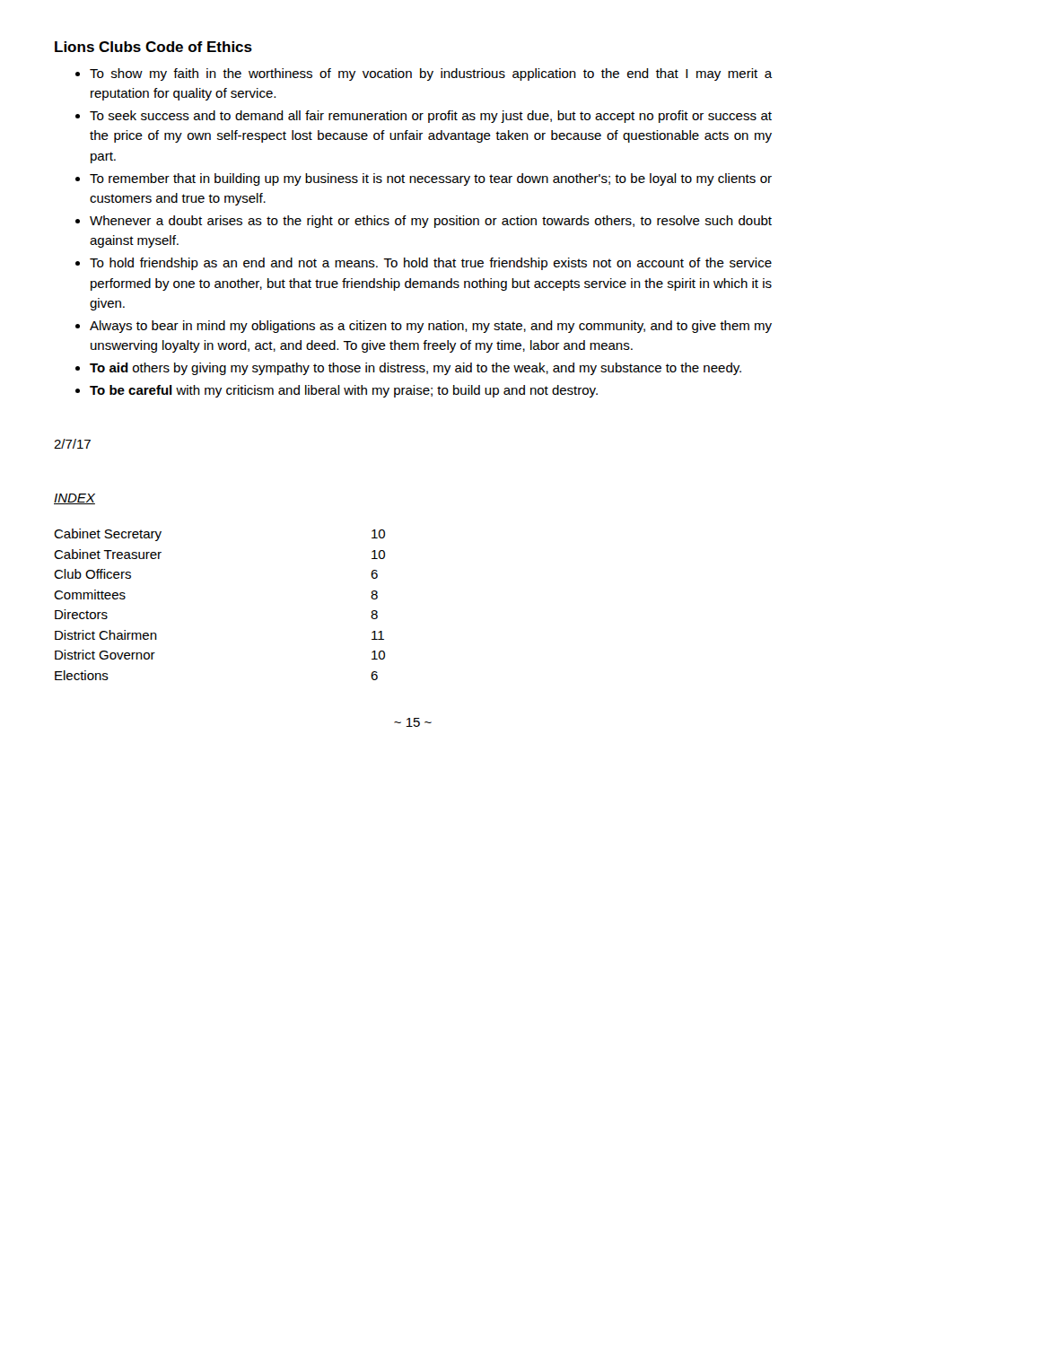Lions Clubs Code of Ethics
To show my faith in the worthiness of my vocation by industrious application to the end that I may merit a reputation for quality of service.
To seek success and to demand all fair remuneration or profit as my just due, but to accept no profit or success at the price of my own self-respect lost because of unfair advantage taken or because of questionable acts on my part.
To remember that in building up my business it is not necessary to tear down another's; to be loyal to my clients or customers and true to myself.
Whenever a doubt arises as to the right or ethics of my position or action towards others, to resolve such doubt against myself.
To hold friendship as an end and not a means. To hold that true friendship exists not on account of the service performed by one to another, but that true friendship demands nothing but accepts service in the spirit in which it is given.
Always to bear in mind my obligations as a citizen to my nation, my state, and my community, and to give them my unswerving loyalty in word, act, and deed. To give them freely of my time, labor and means.
To aid others by giving my sympathy to those in distress, my aid to the weak, and my substance to the needy.
To be careful with my criticism and liberal with my praise; to build up and not destroy.
2/7/17
INDEX
| Cabinet Secretary | 10 |
| Cabinet Treasurer | 10 |
| Club Officers | 6 |
| Committees | 8 |
| Directors | 8 |
| District Chairmen | 11 |
| District Governor | 10 |
| Elections | 6 |
~ 15 ~